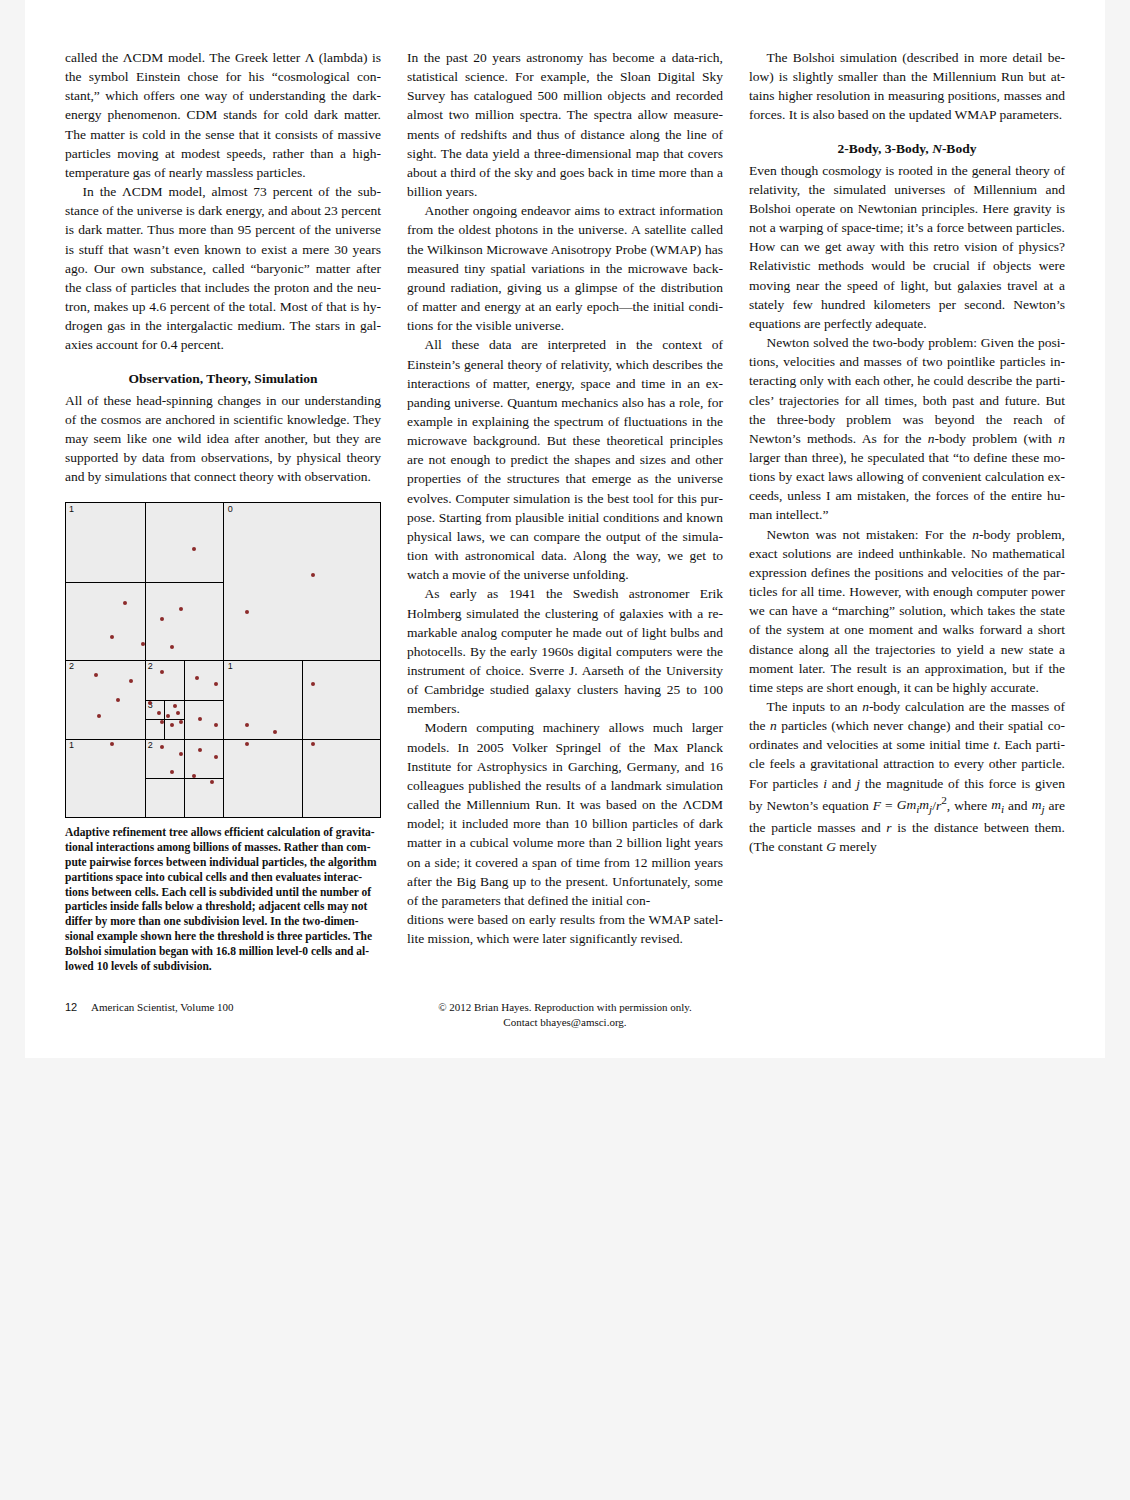called the ΛCDM model. The Greek letter Λ (lambda) is the symbol Einstein chose for his “cosmological constant,” which offers one way of understanding the dark-energy phenomenon. CDM stands for cold dark matter. The matter is cold in the sense that it consists of massive particles moving at modest speeds, rather than a high-temperature gas of nearly massless particles.
In the ΛCDM model, almost 73 percent of the substance of the universe is dark energy, and about 23 percent is dark matter. Thus more than 95 percent of the universe is stuff that wasn’t even known to exist a mere 30 years ago. Our own substance, called “baryonic” matter after the class of particles that includes the proton and the neutron, makes up 4.6 percent of the total. Most of that is hydrogen gas in the intergalactic medium. The stars in galaxies account for 0.4 percent.
Observation, Theory, Simulation
All of these head-spinning changes in our understanding of the cosmos are anchored in scientific knowledge. They may seem like one wild idea after another, but they are supported by data from observations, by physical theory and by simulations that connect theory with observation.
1
0
2
2
1
3
1
2
Adaptive refinement tree allows efficient calculation of gravitational interactions among billions of masses. Rather than compute pairwise forces between individual particles, the algorithm partitions space into cubical cells and then evaluates interactions between cells. Each cell is subdivided until the number of particles inside falls below a threshold; adjacent cells may not differ by more than one subdivision level. In the two-dimensional example shown here the threshold is three particles. The Bolshoi simulation began with 16.8 million level-0 cells and allowed 10 levels of subdivision.
In the past 20 years astronomy has become a data-rich, statistical science. For example, the Sloan Digital Sky Survey has catalogued 500 million objects and recorded almost two million spectra. The spectra allow measurements of redshifts and thus of distance along the line of sight. The data yield a three-dimensional map that covers about a third of the sky and goes back in time more than a billion years.
Another ongoing endeavor aims to extract information from the oldest photons in the universe. A satellite called the Wilkinson Microwave Anisotropy Probe (WMAP) has measured tiny spatial variations in the microwave background radiation, giving us a glimpse of the distribution of matter and energy at an early epoch—the initial conditions for the visible universe.
All these data are interpreted in the context of Einstein’s general theory of relativity, which describes the interactions of matter, energy, space and time in an expanding universe. Quantum mechanics also has a role, for example in explaining the spectrum of fluctuations in the microwave background. But these theoretical principles are not enough to predict the shapes and sizes and other properties of the structures that emerge as the universe evolves. Computer simulation is the best tool for this purpose. Starting from plausible initial conditions and known physical laws, we can compare the output of the simulation with astronomical data. Along the way, we get to watch a movie of the universe unfolding.
As early as 1941 the Swedish astronomer Erik Holmberg simulated the clustering of galaxies with a remarkable analog computer he made out of light bulbs and photocells. By the early 1960s digital computers were the instrument of choice. Sverre J. Aarseth of the University of Cambridge studied galaxy clusters having 25 to 100 members.
Modern computing machinery allows much larger models. In 2005 Volker Springel of the Max Planck Institute for Astrophysics in Garching, Germany, and 16 colleagues published the results of a landmark simulation called the Millennium Run. It was based on the ΛCDM model; it included more than 10 billion particles of dark matter in a cubical volume more than 2 billion light years on a side; it covered a span of time from 12 million years after the Big Bang up to the present. Unfortunately, some of the parameters that defined the initial con-
ditions were based on early results from the WMAP satellite mission, which were later significantly revised.
The Bolshoi simulation (described in more detail below) is slightly smaller than the Millennium Run but attains higher resolution in measuring positions, masses and forces. It is also based on the updated WMAP parameters.
2-Body, 3-Body, N-Body
Even though cosmology is rooted in the general theory of relativity, the simulated universes of Millennium and Bolshoi operate on Newtonian principles. Here gravity is not a warping of space-time; it’s a force between particles. How can we get away with this retro vision of physics? Relativistic methods would be crucial if objects were moving near the speed of light, but galaxies travel at a stately few hundred kilometers per second. Newton’s equations are perfectly adequate.
Newton solved the two-body problem: Given the positions, velocities and masses of two pointlike particles interacting only with each other, he could describe the particles’ trajectories for all times, both past and future. But the three-body problem was beyond the reach of Newton’s methods. As for the n-body problem (with n larger than three), he speculated that “to define these motions by exact laws allowing of convenient calculation exceeds, unless I am mistaken, the forces of the entire human intellect.”
Newton was not mistaken: For the n-body problem, exact solutions are indeed unthinkable. No mathematical expression defines the positions and velocities of the particles for all time. However, with enough computer power we can have a “marching” solution, which takes the state of the system at one moment and walks forward a short distance along all the trajectories to yield a new state a moment later. The result is an approximation, but if the time steps are short enough, it can be highly accurate.
The inputs to an n-body calculation are the masses of the n particles (which never change) and their spatial coordinates and velocities at some initial time t. Each particle feels a gravitational attraction to every other particle. For particles i and j the magnitude of this force is given by Newton’s equation F = Gmimj/r2, where mi and mj are the particle masses and r is the distance between them. (The constant G merely
12 American Scientist, Volume 100
© 2012 Brian Hayes. Reproduction with permission only.
Contact bhayes@amsci.org.